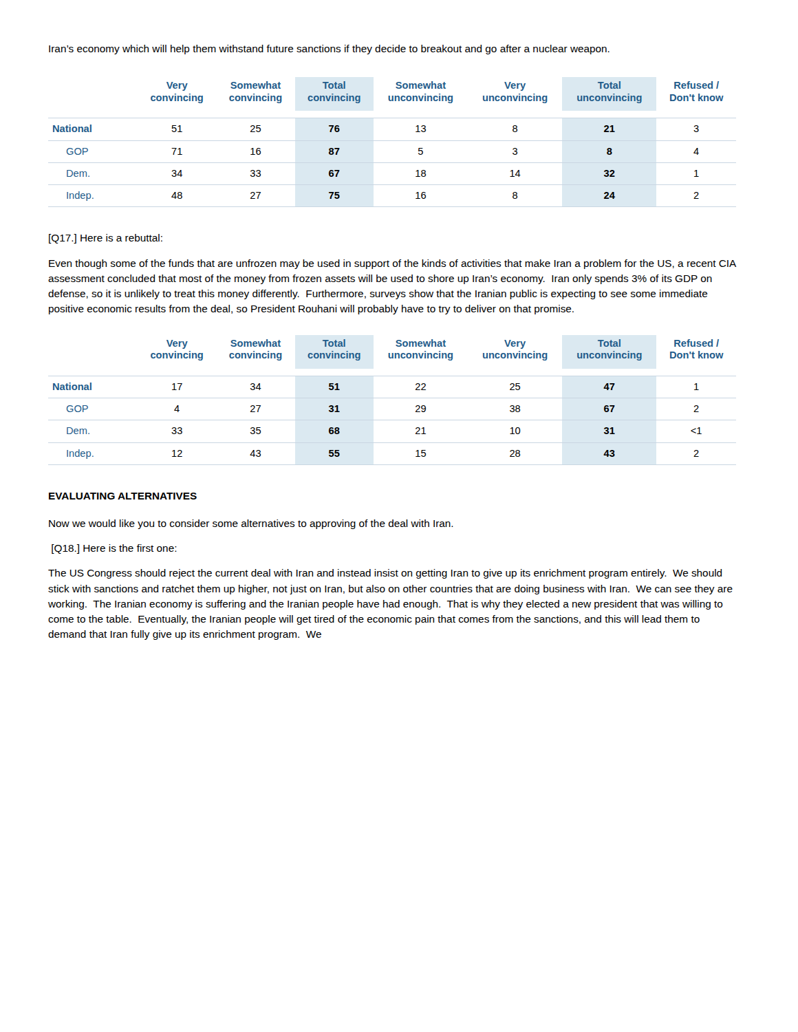Iran’s economy which will help them withstand future sanctions if they decide to breakout and go after a nuclear weapon.
| | Very convincing | Somewhat convincing | Total convincing | Somewhat unconvincing | Very unconvincing | Total unconvincing | Refused / Don't know |
| --- | --- | --- | --- | --- | --- | --- | --- |
| National | 51 | 25 | 76 | 13 | 8 | 21 | 3 |
| GOP | 71 | 16 | 87 | 5 | 3 | 8 | 4 |
| Dem. | 34 | 33 | 67 | 18 | 14 | 32 | 1 |
| Indep. | 48 | 27 | 75 | 16 | 8 | 24 | 2 |
[Q17.] Here is a rebuttal:
Even though some of the funds that are unfrozen may be used in support of the kinds of activities that make Iran a problem for the US, a recent CIA assessment concluded that most of the money from frozen assets will be used to shore up Iran’s economy. Iran only spends 3% of its GDP on defense, so it is unlikely to treat this money differently. Furthermore, surveys show that the Iranian public is expecting to see some immediate positive economic results from the deal, so President Rouhani will probably have to try to deliver on that promise.
| | Very convincing | Somewhat convincing | Total convincing | Somewhat unconvincing | Very unconvincing | Total unconvincing | Refused / Don't know |
| --- | --- | --- | --- | --- | --- | --- | --- |
| National | 17 | 34 | 51 | 22 | 25 | 47 | 1 |
| GOP | 4 | 27 | 31 | 29 | 38 | 67 | 2 |
| Dem. | 33 | 35 | 68 | 21 | 10 | 31 | <1 |
| Indep. | 12 | 43 | 55 | 15 | 28 | 43 | 2 |
EVALUATING ALTERNATIVES
Now we would like you to consider some alternatives to approving of the deal with Iran.
[Q18.] Here is the first one:
The US Congress should reject the current deal with Iran and instead insist on getting Iran to give up its enrichment program entirely. We should stick with sanctions and ratchet them up higher, not just on Iran, but also on other countries that are doing business with Iran. We can see they are working. The Iranian economy is suffering and the Iranian people have had enough. That is why they elected a new president that was willing to come to the table. Eventually, the Iranian people will get tired of the economic pain that comes from the sanctions, and this will lead them to demand that Iran fully give up its enrichment program. We